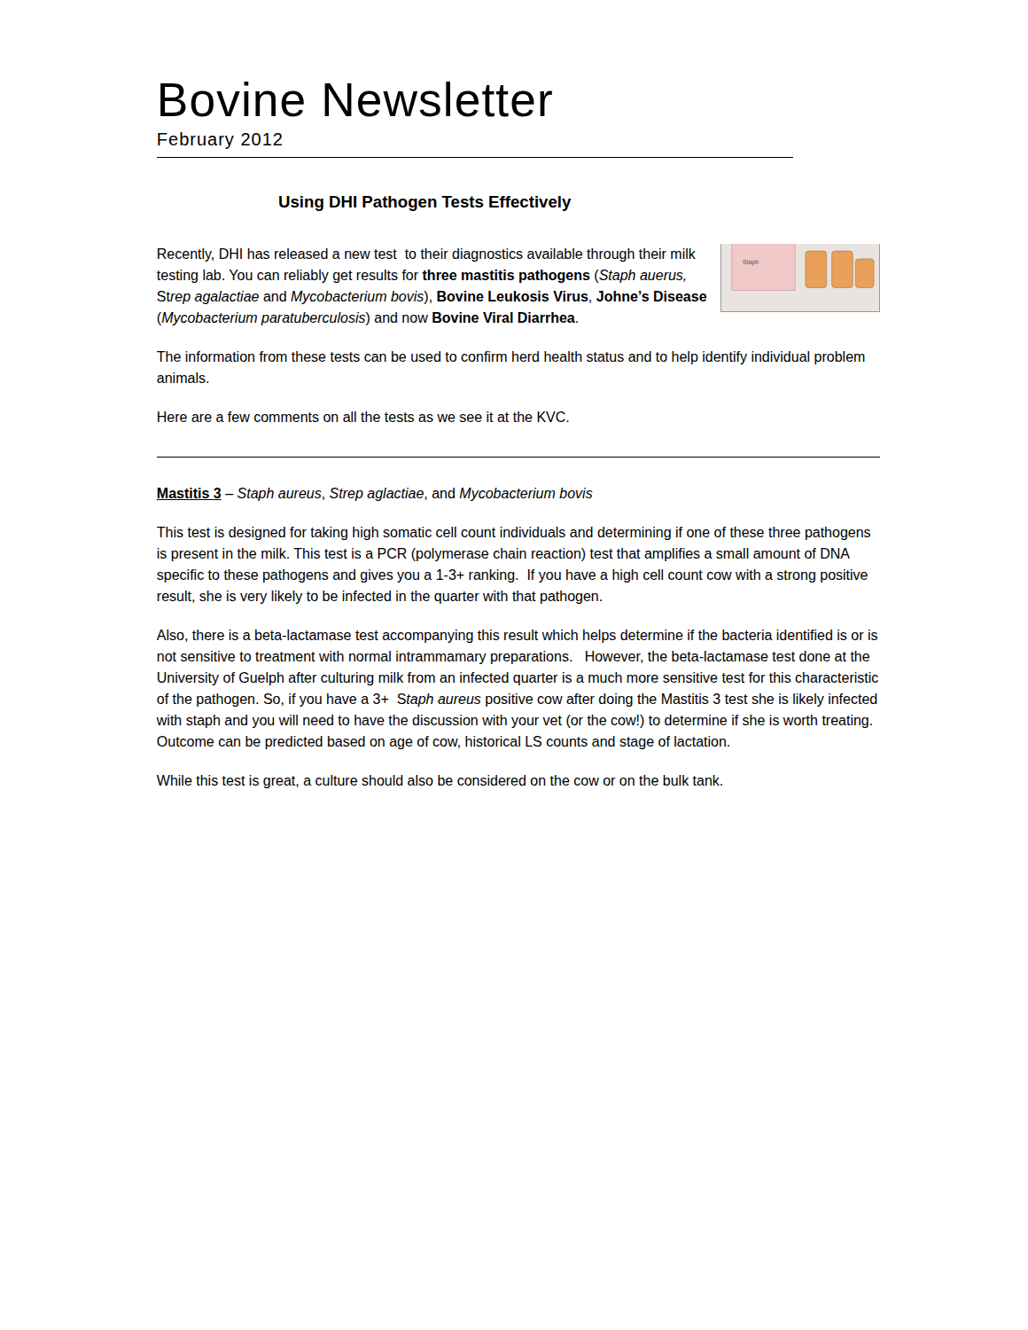Bovine Newsletter
February 2012
Using DHI Pathogen Tests Effectively
Recently, DHI has released a new test to their diagnostics available through their milk testing lab. You can reliably get results for three mastitis pathogens (Staph auerus, Strep agalactiae and Mycobacterium bovis), Bovine Leukosis Virus, Johne’s Disease (Mycobacterium paratuberculosis) and now Bovine Viral Diarrhea.
The information from these tests can be used to confirm herd health status and to help identify individual problem animals.
Here are a few comments on all the tests as we see it at the KVC.
Mastitis 3 – Staph aureus, Strep aglactiae, and Mycobacterium bovis
This test is designed for taking high somatic cell count individuals and determining if one of these three pathogens is present in the milk. This test is a PCR (polymerase chain reaction) test that amplifies a small amount of DNA specific to these pathogens and gives you a 1-3+ ranking. If you have a high cell count cow with a strong positive result, she is very likely to be infected in the quarter with that pathogen.
Also, there is a beta-lactamase test accompanying this result which helps determine if the bacteria identified is or is not sensitive to treatment with normal intrammamary preparations. However, the beta-lactamase test done at the University of Guelph after culturing milk from an infected quarter is a much more sensitive test for this characteristic of the pathogen. So, if you have a 3+ Staph aureus positive cow after doing the Mastitis 3 test she is likely infected with staph and you will need to have the discussion with your vet (or the cow!) to determine if she is worth treating. Outcome can be predicted based on age of cow, historical LS counts and stage of lactation.
While this test is great, a culture should also be considered on the cow or on the bulk tank.